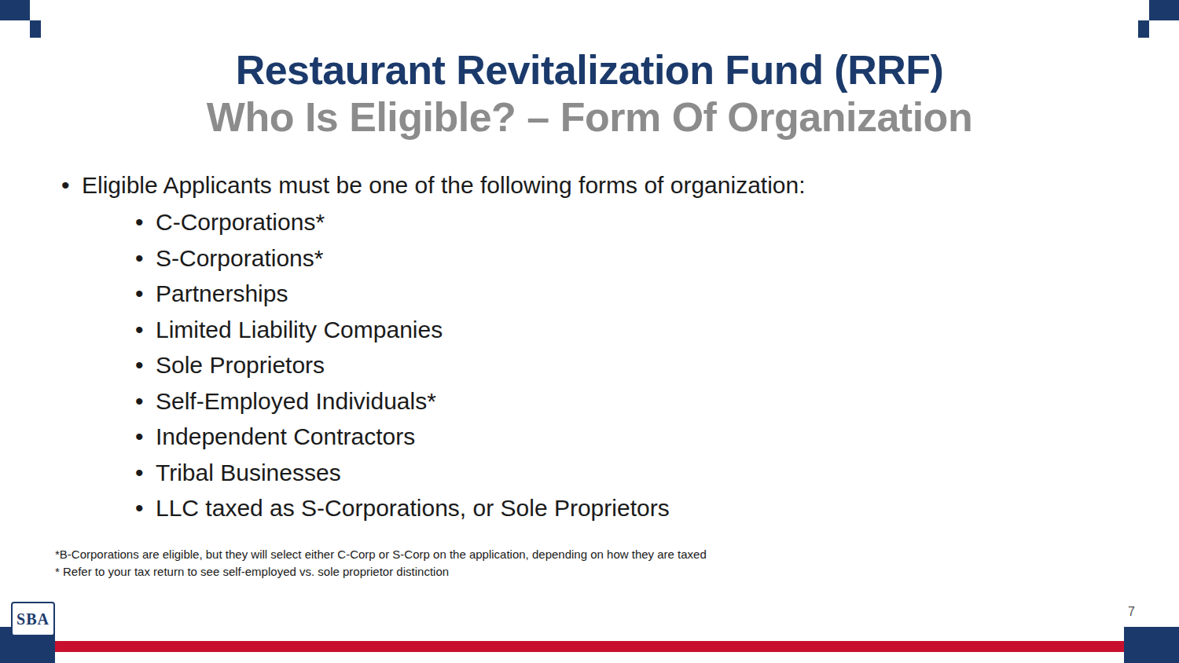Restaurant Revitalization Fund (RRF) Who Is Eligible? – Form Of Organization
Eligible Applicants must be one of the following forms of organization:
C-Corporations*
S-Corporations*
Partnerships
Limited Liability Companies
Sole Proprietors
Self-Employed Individuals*
Independent Contractors
Tribal Businesses
LLC taxed as S-Corporations, or Sole Proprietors
*B-Corporations are eligible, but they will select either C-Corp or S-Corp on the application, depending on how they are taxed
* Refer to your tax return to see self-employed vs. sole proprietor distinction
7
SBA